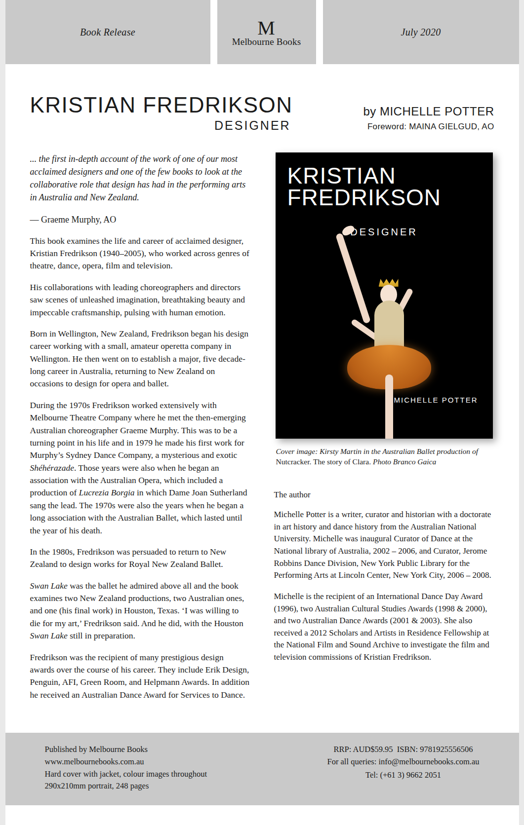Book Release
M
Melbourne Books
July 2020
KRISTIAN FREDRIKSON
DESIGNER
by MICHELLE POTTER
Foreword: MAINA GIELGUD, AO
... the first in-depth account of the work of one of our most acclaimed designers and one of the few books to look at the collaborative role that design has had in the performing arts in Australia and New Zealand.
— Graeme Murphy, AO
This book examines the life and career of acclaimed designer, Kristian Fredrikson (1940–2005), who worked across genres of theatre, dance, opera, film and television.
His collaborations with leading choreographers and directors saw scenes of unleashed imagination, breathtaking beauty and impeccable craftsmanship, pulsing with human emotion.
Born in Wellington, New Zealand, Fredrikson began his design career working with a small, amateur operetta company in Wellington. He then went on to establish a major, five decade-long career in Australia, returning to New Zealand on occasions to design for opera and ballet.
During the 1970s Fredrikson worked extensively with Melbourne Theatre Company where he met the then-emerging Australian choreographer Graeme Murphy. This was to be a turning point in his life and in 1979 he made his first work for Murphy’s Sydney Dance Company, a mysterious and exotic Shéhérazade. Those years were also when he began an association with the Australian Opera, which included a production of Lucrezia Borgia in which Dame Joan Sutherland sang the lead. The 1970s were also the years when he began a long association with the Australian Ballet, which lasted until the year of his death.
In the 1980s, Fredrikson was persuaded to return to New Zealand to design works for Royal New Zealand Ballet.
Swan Lake was the ballet he admired above all and the book examines two New Zealand productions, two Australian ones, and one (his final work) in Houston, Texas. ‘I was willing to die for my art,’ Fredrikson said. And he did, with the Houston Swan Lake still in preparation.
Fredrikson was the recipient of many prestigious design awards over the course of his career. They include Erik Design, Penguin, AFI, Green Room, and Helpmann Awards. In addition he received an Australian Dance Award for Services to Dance.
KRISTIAN
FREDRIKSON
DESIGNER
MICHELLE POTTER
Cover image: Kirsty Martin in the Australian Ballet production of Nutcracker. The story of Clara. Photo Branco Gaica
The author
Michelle Potter is a writer, curator and historian with a doctorate in art history and dance history from the Australian National University. Michelle was inaugural Curator of Dance at the National library of Australia, 2002 – 2006, and Curator, Jerome Robbins Dance Division, New York Public Library for the Performing Arts at Lincoln Center, New York City, 2006 – 2008.
Michelle is the recipient of an International Dance Day Award (1996), two Australian Cultural Studies Awards (1998 & 2000), and two Australian Dance Awards (2001 & 2003). She also received a 2012 Scholars and Artists in Residence Fellowship at the National Film and Sound Archive to investigate the film and television commissions of Kristian Fredrikson.
Published by Melbourne Books
www.melbournebooks.com.au
Hard cover with jacket, colour images throughout
290x210mm portrait, 248 pages
RRP: AUD$59.95 ISBN: 9781925556506
For all queries: info@melbournebooks.com.au
Tel: (+61 3) 9662 2051